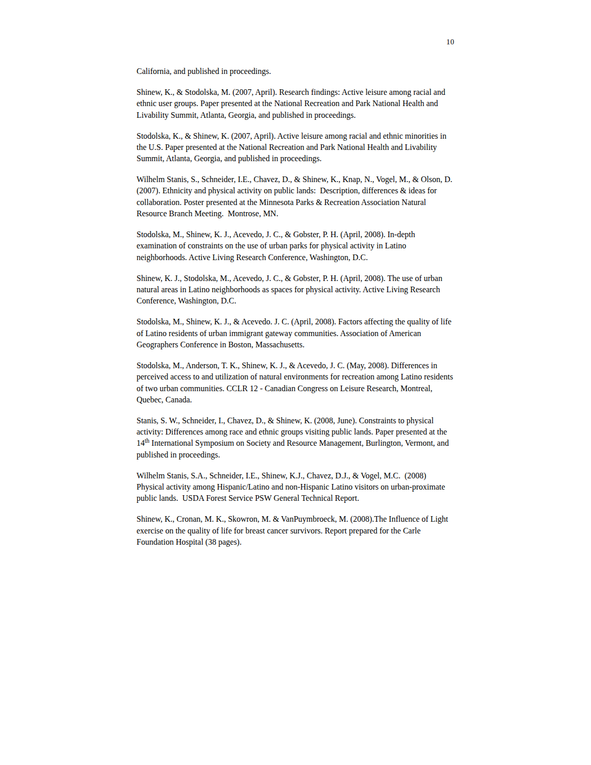10
California, and published in proceedings.
Shinew, K., & Stodolska, M. (2007, April). Research findings: Active leisure among racial and ethnic user groups. Paper presented at the National Recreation and Park National Health and Livability Summit, Atlanta, Georgia, and published in proceedings.
Stodolska, K., & Shinew, K. (2007, April). Active leisure among racial and ethnic minorities in the U.S. Paper presented at the National Recreation and Park National Health and Livability Summit, Atlanta, Georgia, and published in proceedings.
Wilhelm Stanis, S., Schneider, I.E., Chavez, D., & Shinew, K., Knap, N., Vogel, M., & Olson, D. (2007). Ethnicity and physical activity on public lands: Description, differences & ideas for collaboration. Poster presented at the Minnesota Parks & Recreation Association Natural Resource Branch Meeting. Montrose, MN.
Stodolska, M., Shinew, K. J., Acevedo, J. C., & Gobster, P. H. (April, 2008). In-depth examination of constraints on the use of urban parks for physical activity in Latino neighborhoods. Active Living Research Conference, Washington, D.C.
Shinew, K. J., Stodolska, M., Acevedo, J. C., & Gobster, P. H. (April, 2008). The use of urban natural areas in Latino neighborhoods as spaces for physical activity. Active Living Research Conference, Washington, D.C.
Stodolska, M., Shinew, K. J., & Acevedo. J. C. (April, 2008). Factors affecting the quality of life of Latino residents of urban immigrant gateway communities. Association of American Geographers Conference in Boston, Massachusetts.
Stodolska, M., Anderson, T. K., Shinew, K. J., & Acevedo, J. C. (May, 2008). Differences in perceived access to and utilization of natural environments for recreation among Latino residents of two urban communities. CCLR 12 - Canadian Congress on Leisure Research, Montreal, Quebec, Canada.
Stanis, S. W., Schneider, I., Chavez, D., & Shinew, K. (2008, June). Constraints to physical activity: Differences among race and ethnic groups visiting public lands. Paper presented at the 14th International Symposium on Society and Resource Management, Burlington, Vermont, and published in proceedings.
Wilhelm Stanis, S.A., Schneider, I.E., Shinew, K.J., Chavez, D.J., & Vogel, M.C. (2008) Physical activity among Hispanic/Latino and non-Hispanic Latino visitors on urban-proximate public lands. USDA Forest Service PSW General Technical Report.
Shinew, K., Cronan, M. K., Skowron, M. & VanPuymbroeck, M. (2008).The Influence of Light exercise on the quality of life for breast cancer survivors. Report prepared for the Carle Foundation Hospital (38 pages).